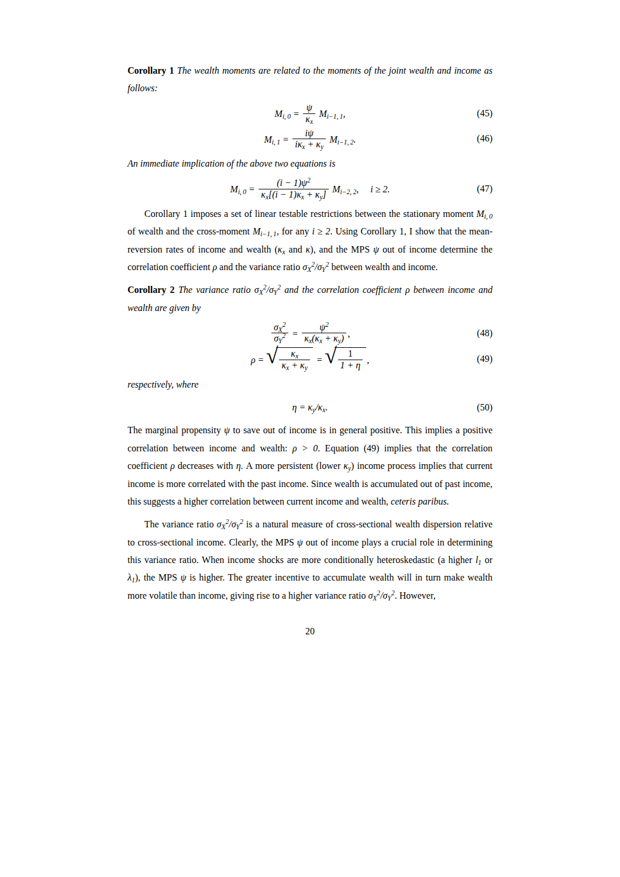Corollary 1 The wealth moments are related to the moments of the joint wealth and income as follows:
Mi, 0 = ψκx Mi−1, 1, (45)
Mi, 1 = iψ iκx + κy Mi−1, 2. (46)
An immediate implication of the above two equations is
Mi, 0 = (i − 1)ψ2 κx[(i − 1)κx + κy] Mi−2, 2, i ≥ 2. (47)
Corollary 1 imposes a set of linear testable restrictions between the stationary moment Mi, 0 of wealth and the cross-moment Mi−1, 1, for any i ≥ 2. Using Corollary 1, I show that the mean-reversion rates of income and wealth (κx and κ), and the MPS ψ out of income determine the correlation coefficient ρ and the variance ratio σX2/σY2 between wealth and income.
Corollary 2 The variance ratio σX2/σY2 and the correlation coefficient ρ between income and wealth are given by
σX2 σY2 = ψ2 κx(κx + κy), (48)
ρ = κx κx + κy = 11 + η, (49)
respectively, where
η = κy/κx. (50)
The marginal propensity ψ to save out of income is in general positive. This implies a positive correlation between income and wealth: ρ > 0. Equation (49) implies that the correlation coefficient ρ decreases with η. A more persistent (lower κy) income process implies that current income is more correlated with the past income. Since wealth is accumulated out of past income, this suggests a higher correlation between current income and wealth, ceteris paribus.
The variance ratio σX2/σY2 is a natural measure of cross-sectional wealth dispersion relative to cross-sectional income. Clearly, the MPS ψ out of income plays a crucial role in determining this variance ratio. When income shocks are more conditionally heteroskedastic (a higher l1 or λ1), the MPS ψ is higher. The greater incentive to accumulate wealth will in turn make wealth more volatile than income, giving rise to a higher variance ratio σX2/σY2. However,
20